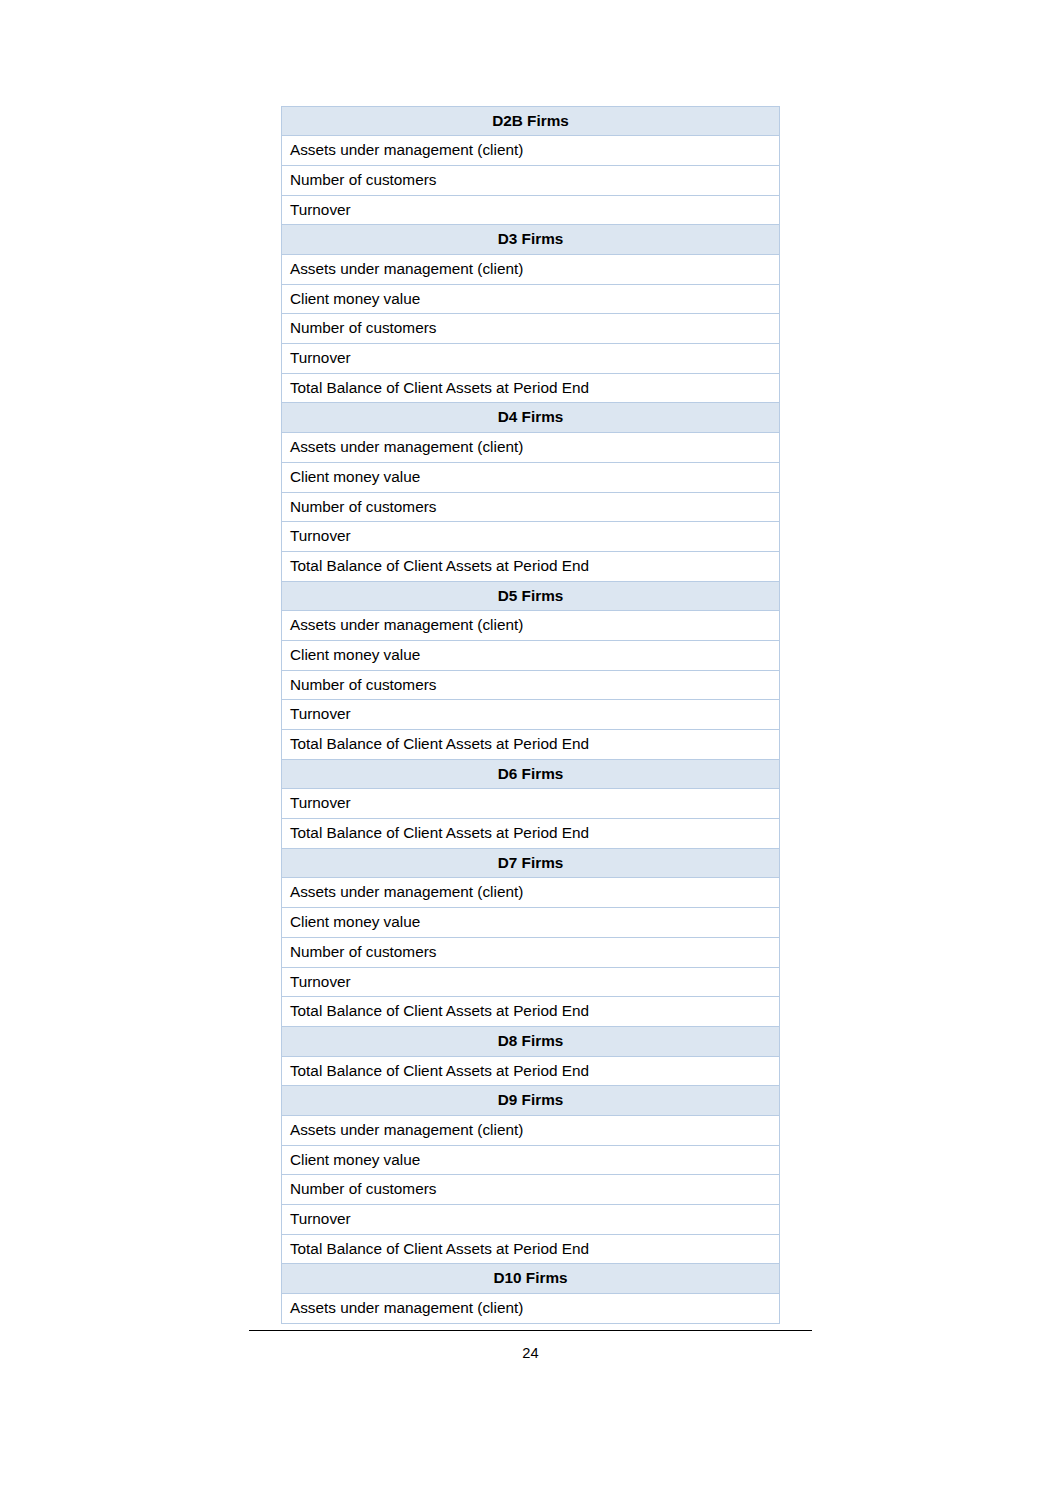| D2B Firms |
| Assets under management (client) |
| Number of customers |
| Turnover |
| D3 Firms |
| Assets under management (client) |
| Client money value |
| Number of customers |
| Turnover |
| Total Balance of Client Assets at Period End |
| D4 Firms |
| Assets under management (client) |
| Client money value |
| Number of customers |
| Turnover |
| Total Balance of Client Assets at Period End |
| D5 Firms |
| Assets under management (client) |
| Client money value |
| Number of customers |
| Turnover |
| Total Balance of Client Assets at Period End |
| D6 Firms |
| Turnover |
| Total Balance of Client Assets at Period End |
| D7 Firms |
| Assets under management (client) |
| Client money value |
| Number of customers |
| Turnover |
| Total Balance of Client Assets at Period End |
| D8 Firms |
| Total Balance of Client Assets at Period End |
| D9 Firms |
| Assets under management (client) |
| Client money value |
| Number of customers |
| Turnover |
| Total Balance of Client Assets at Period End |
| D10 Firms |
| Assets under management (client) |
24